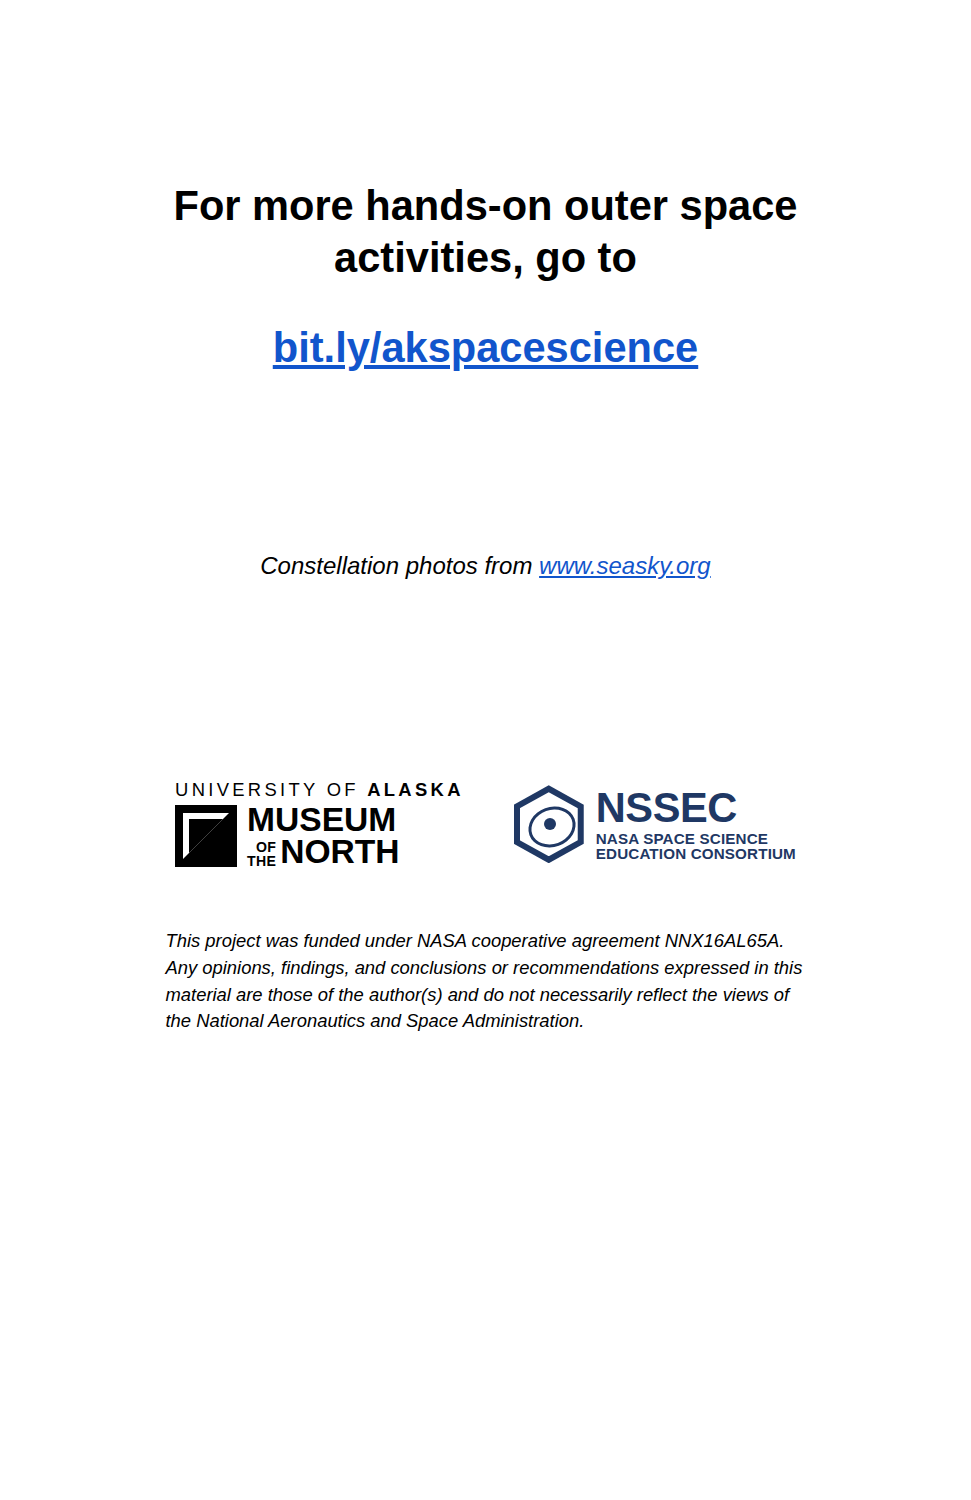For more hands-on outer space activities, go to
bit.ly/akspacescience
Constellation photos from www.seasky.org
UNIVERSITY OF ALASKA
MUSEUM
OF
THENORTH
NSSEC
NASA SPACE SCIENCE
EDUCATION CONSORTIUM
This project was funded under NASA cooperative agreement NNX16AL65A. Any opinions, findings, and conclusions or recommendations expressed in this material are those of the author(s) and do not necessarily reflect the views of the National Aeronautics and Space Administration.